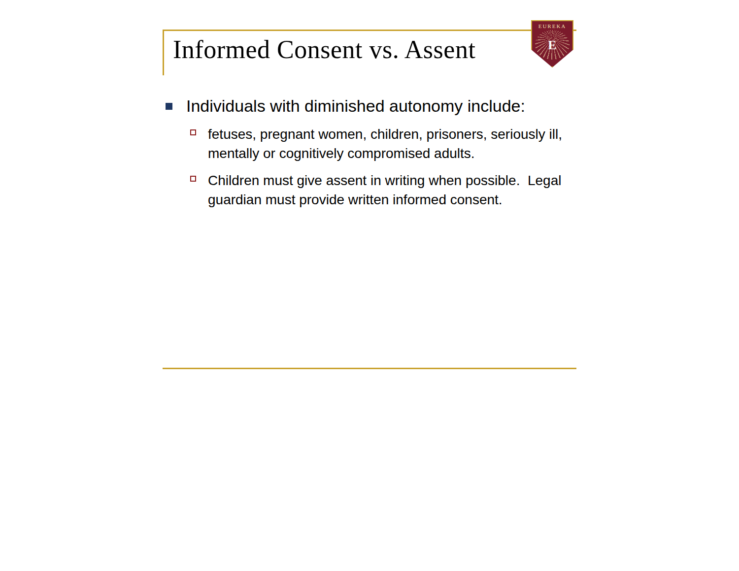Informed Consent vs. Assent
EUREKA
E
Individuals with diminished autonomy include:
fetuses, pregnant women, children, prisoners, seriously ill, mentally or cognitively compromised adults.
Children must give assent in writing when possible. Legal guardian must provide written informed consent.